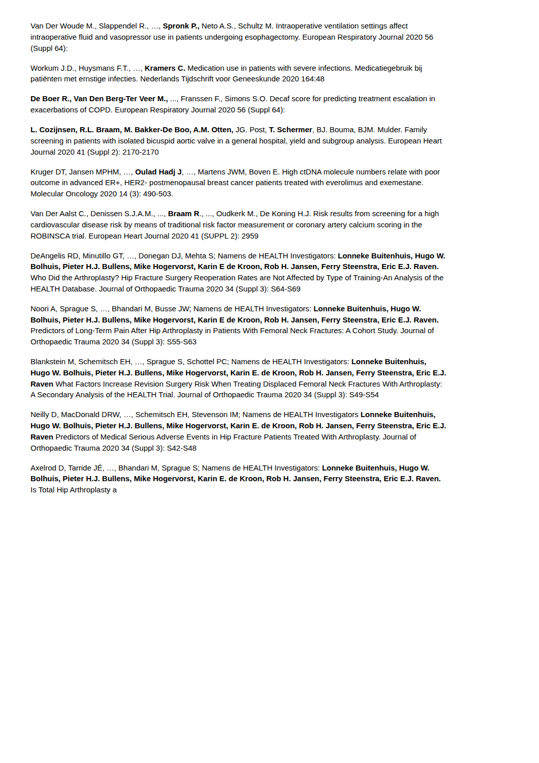Van Der Woude M., Slappendel R., …, Spronk P., Neto A.S., Schultz M. Intraoperative ventilation settings affect intraoperative fluid and vasopressor use in patients undergoing esophagectomy. European Respiratory Journal 2020 56 (Suppl 64):
Workum J.D., Huysmans F.T., …, Kramers C. Medication use in patients with severe infections. Medicatiegebruik bij patiënten met ernstige infecties. Nederlands Tijdschrift voor Geneeskunde 2020 164:48
De Boer R., Van Den Berg-Ter Veer M., ..., Franssen F., Simons S.O. Decaf score for predicting treatment escalation in exacerbations of COPD. European Respiratory Journal 2020 56 (Suppl 64):
L. Cozijnsen, R.L. Braam, M. Bakker-De Boo, A.M. Otten, JG. Post, T. Schermer, BJ. Bouma, BJM. Mulder. Family screening in patients with isolated bicuspid aortic valve in a general hospital, yield and subgroup analysis. European Heart Journal 2020 41 (Suppl 2): 2170-2170
Kruger DT, Jansen MPHM, …, Oulad Hadj J, …, Martens JWM, Boven E. High ctDNA molecule numbers relate with poor outcome in advanced ER+, HER2- postmenopausal breast cancer patients treated with everolimus and exemestane. Molecular Oncology 2020 14 (3): 490-503.
Van Der Aalst C., Denissen S.J.A.M., ..., Braam R., ..., Oudkerk M., De Koning H.J. Risk results from screening for a high cardiovascular disease risk by means of traditional risk factor measurement or coronary artery calcium scoring in the ROBINSCA trial. European Heart Journal 2020 41 (SUPPL 2): 2959
DeAngelis RD, Minutillo GT, …, Donegan DJ, Mehta S; Namens de HEALTH Investigators: Lonneke Buitenhuis, Hugo W. Bolhuis, Pieter H.J. Bullens, Mike Hogervorst, Karin E de Kroon, Rob H. Jansen, Ferry Steenstra, Eric E.J. Raven. Who Did the Arthroplasty? Hip Fracture Surgery Reoperation Rates are Not Affected by Type of Training-An Analysis of the HEALTH Database. Journal of Orthopaedic Trauma 2020 34 (Suppl 3): S64-S69
Noori A, Sprague S, …, Bhandari M, Busse JW; Namens de HEALTH Investigators: Lonneke Buitenhuis, Hugo W. Bolhuis, Pieter H.J. Bullens, Mike Hogervorst, Karin E de Kroon, Rob H. Jansen, Ferry Steenstra, Eric E.J. Raven. Predictors of Long-Term Pain After Hip Arthroplasty in Patients With Femoral Neck Fractures: A Cohort Study. Journal of Orthopaedic Trauma 2020 34 (Suppl 3): S55-S63
Blankstein M, Schemitsch EH, …, Sprague S, Schottel PC; Namens de HEALTH Investigators: Lonneke Buitenhuis, Hugo W. Bolhuis, Pieter H.J. Bullens, Mike Hogervorst, Karin E. de Kroon, Rob H. Jansen, Ferry Steenstra, Eric E.J. Raven What Factors Increase Revision Surgery Risk When Treating Displaced Femoral Neck Fractures With Arthroplasty: A Secondary Analysis of the HEALTH Trial. Journal of Orthopaedic Trauma 2020 34 (Suppl 3): S49-S54
Neilly D, MacDonald DRW, …, Schemitsch EH, Stevenson IM; Namens de HEALTH Investigators Lonneke Buitenhuis, Hugo W. Bolhuis, Pieter H.J. Bullens, Mike Hogervorst, Karin E. de Kroon, Rob H. Jansen, Ferry Steenstra, Eric E.J. Raven Predictors of Medical Serious Adverse Events in Hip Fracture Patients Treated With Arthroplasty. Journal of Orthopaedic Trauma 2020 34 (Suppl 3): S42-S48
Axelrod D, Tarride JÉ, …, Bhandari M, Sprague S; Namens de HEALTH Investigators: Lonneke Buitenhuis, Hugo W. Bolhuis, Pieter H.J. Bullens, Mike Hogervorst, Karin E. de Kroon, Rob H. Jansen, Ferry Steenstra, Eric E.J. Raven. Is Total Hip Arthroplasty a